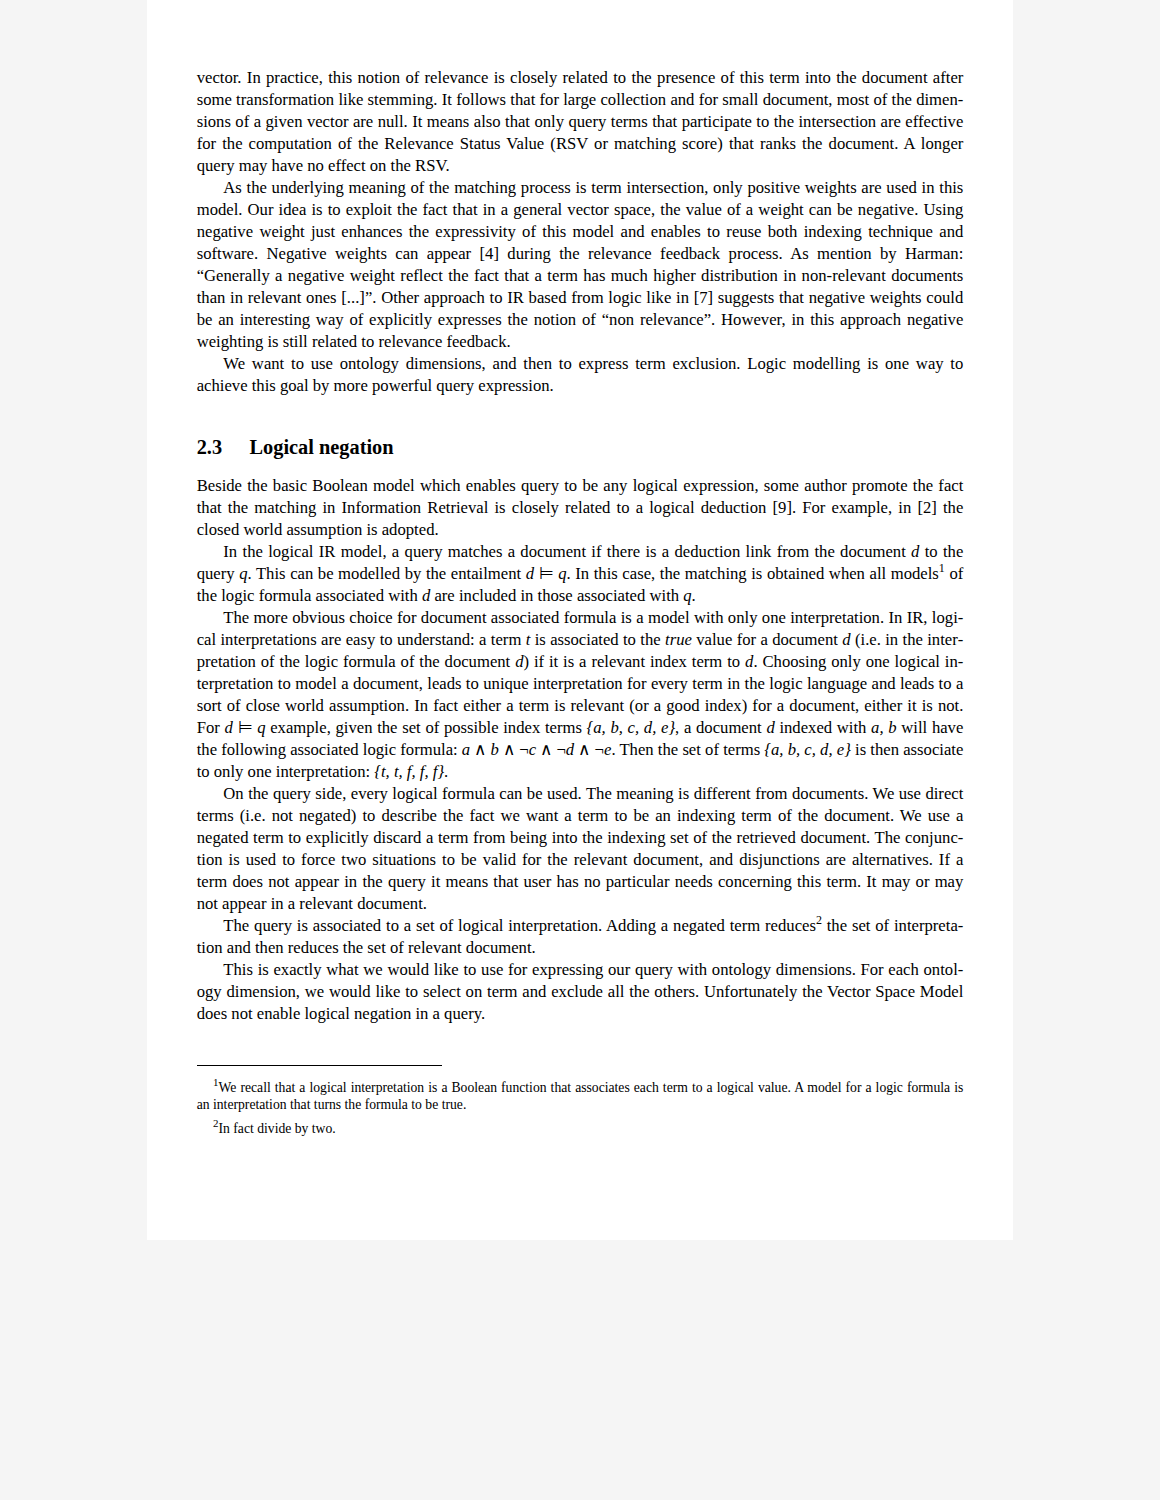vector. In practice, this notion of relevance is closely related to the presence of this term into the document after some transformation like stemming. It follows that for large collection and for small document, most of the dimensions of a given vector are null. It means also that only query terms that participate to the intersection are effective for the computation of the Relevance Status Value (RSV or matching score) that ranks the document. A longer query may have no effect on the RSV.
As the underlying meaning of the matching process is term intersection, only positive weights are used in this model. Our idea is to exploit the fact that in a general vector space, the value of a weight can be negative. Using negative weight just enhances the expressivity of this model and enables to reuse both indexing technique and software. Negative weights can appear [4] during the relevance feedback process. As mention by Harman: “Generally a negative weight reflect the fact that a term has much higher distribution in non-relevant documents than in relevant ones [...]”. Other approach to IR based from logic like in [7] suggests that negative weights could be an interesting way of explicitly expresses the notion of “non relevance”. However, in this approach negative weighting is still related to relevance feedback.
We want to use ontology dimensions, and then to express term exclusion. Logic modelling is one way to achieve this goal by more powerful query expression.
2.3 Logical negation
Beside the basic Boolean model which enables query to be any logical expression, some author promote the fact that the matching in Information Retrieval is closely related to a logical deduction [9]. For example, in [2] the closed world assumption is adopted.
In the logical IR model, a query matches a document if there is a deduction link from the document d to the query q. This can be modelled by the entailment d ⊨ q. In this case, the matching is obtained when all models1 of the logic formula associated with d are included in those associated with q.
The more obvious choice for document associated formula is a model with only one interpretation. In IR, logical interpretations are easy to understand: a term t is associated to the true value for a document d (i.e. in the interpretation of the logic formula of the document d) if it is a relevant index term to d. Choosing only one logical interpretation to model a document, leads to unique interpretation for every term in the logic language and leads to a sort of close world assumption. In fact either a term is relevant (or a good index) for a document, either it is not. For d ⊨ q example, given the set of possible index terms {a, b, c, d, e}, a document d indexed with a, b will have the following associated logic formula: a ∧ b ∧ ¬c ∧ ¬d ∧ ¬e. Then the set of terms {a, b, c, d, e} is then associate to only one interpretation: {t, t, f, f, f}.
On the query side, every logical formula can be used. The meaning is different from documents. We use direct terms (i.e. not negated) to describe the fact we want a term to be an indexing term of the document. We use a negated term to explicitly discard a term from being into the indexing set of the retrieved document. The conjunction is used to force two situations to be valid for the relevant document, and disjunctions are alternatives. If a term does not appear in the query it means that user has no particular needs concerning this term. It may or may not appear in a relevant document.
The query is associated to a set of logical interpretation. Adding a negated term reduces2 the set of interpretation and then reduces the set of relevant document.
This is exactly what we would like to use for expressing our query with ontology dimensions. For each ontology dimension, we would like to select on term and exclude all the others. Unfortunately the Vector Space Model does not enable logical negation in a query.
1 We recall that a logical interpretation is a Boolean function that associates each term to a logical value. A model for a logic formula is an interpretation that turns the formula to be true.
2 In fact divide by two.